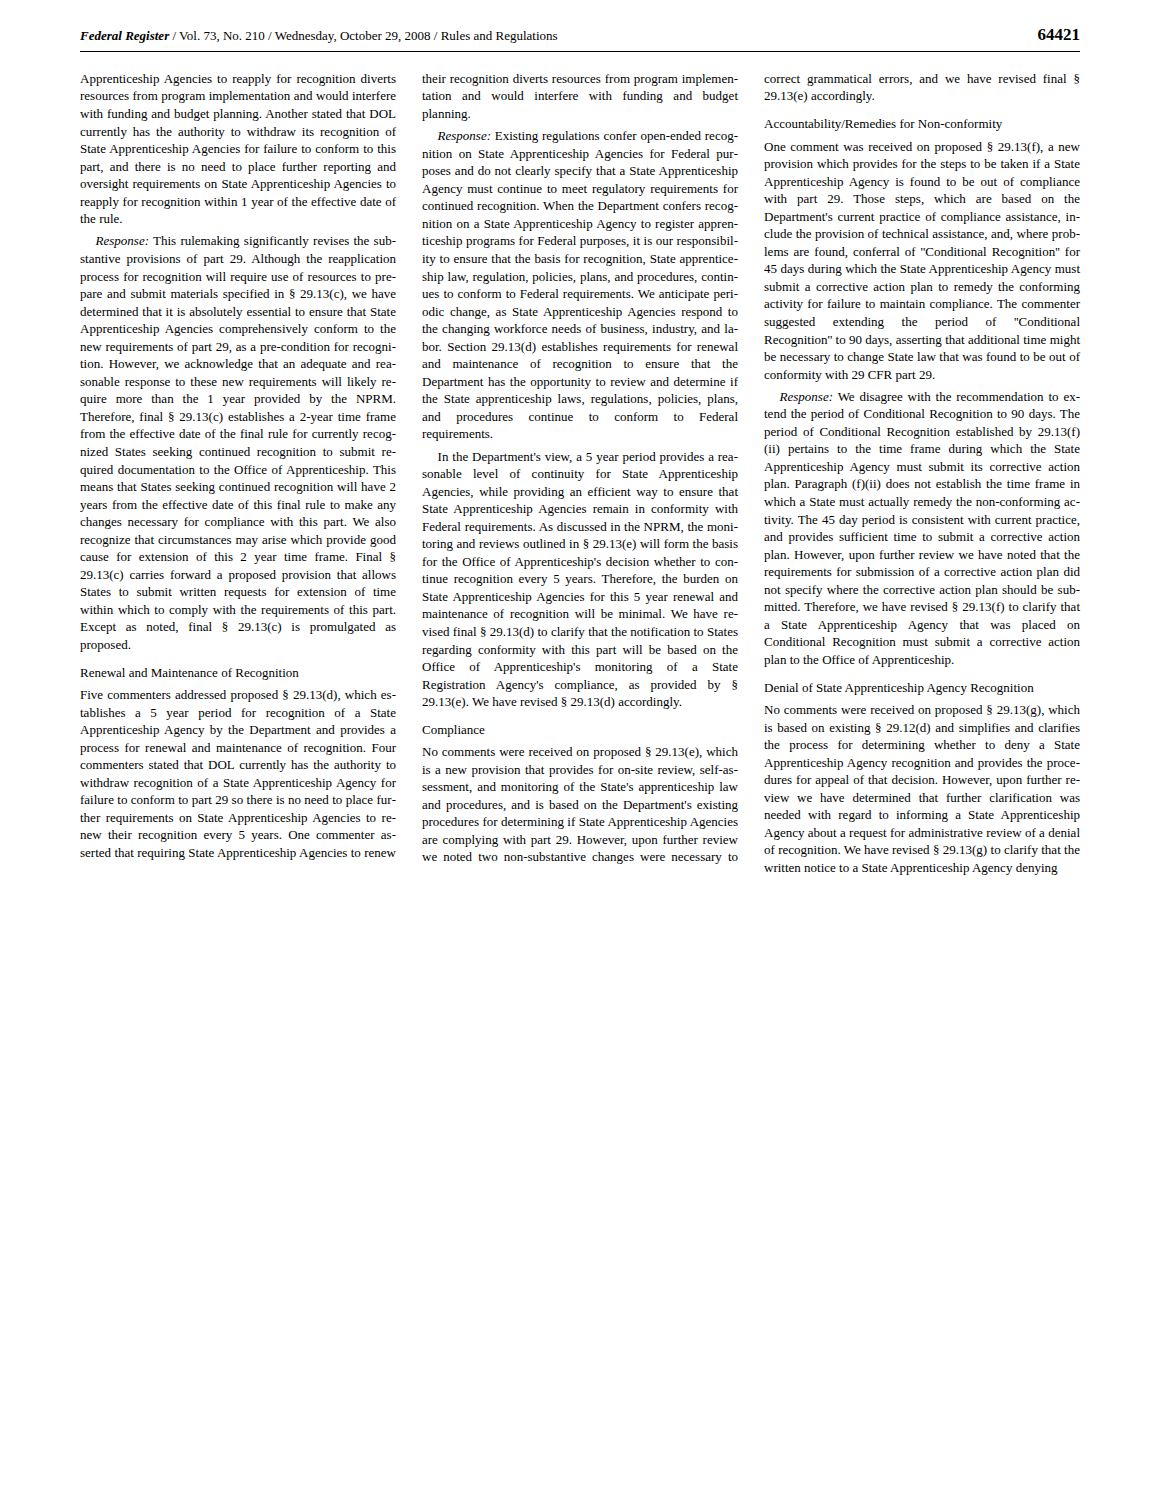Federal Register / Vol. 73, No. 210 / Wednesday, October 29, 2008 / Rules and Regulations
64421
Apprenticeship Agencies to reapply for recognition diverts resources from program implementation and would interfere with funding and budget planning. Another stated that DOL currently has the authority to withdraw its recognition of State Apprenticeship Agencies for failure to conform to this part, and there is no need to place further reporting and oversight requirements on State Apprenticeship Agencies to reapply for recognition within 1 year of the effective date of the rule.
Response: This rulemaking significantly revises the substantive provisions of part 29. Although the reapplication process for recognition will require use of resources to prepare and submit materials specified in § 29.13(c), we have determined that it is absolutely essential to ensure that State Apprenticeship Agencies comprehensively conform to the new requirements of part 29, as a pre-condition for recognition. However, we acknowledge that an adequate and reasonable response to these new requirements will likely require more than the 1 year provided by the NPRM. Therefore, final § 29.13(c) establishes a 2-year time frame from the effective date of the final rule for currently recognized States seeking continued recognition to submit required documentation to the Office of Apprenticeship. This means that States seeking continued recognition will have 2 years from the effective date of this final rule to make any changes necessary for compliance with this part. We also recognize that circumstances may arise which provide good cause for extension of this 2 year time frame. Final § 29.13(c) carries forward a proposed provision that allows States to submit written requests for extension of time within which to comply with the requirements of this part. Except as noted, final § 29.13(c) is promulgated as proposed.
Renewal and Maintenance of Recognition
Five commenters addressed proposed § 29.13(d), which establishes a 5 year period for recognition of a State Apprenticeship Agency by the Department and provides a process for renewal and maintenance of recognition. Four commenters stated that DOL currently has the authority to withdraw recognition of a State Apprenticeship Agency for failure to conform to part 29 so there is no need to place further requirements on State Apprenticeship Agencies to renew their recognition every 5 years. One commenter asserted that requiring State Apprenticeship Agencies to renew their recognition diverts resources from program implementation and would interfere with funding and budget planning.
Response: Existing regulations confer open-ended recognition on State Apprenticeship Agencies for Federal purposes and do not clearly specify that a State Apprenticeship Agency must continue to meet regulatory requirements for continued recognition. When the Department confers recognition on a State Apprenticeship Agency to register apprenticeship programs for Federal purposes, it is our responsibility to ensure that the basis for recognition, State apprenticeship law, regulation, policies, plans, and procedures, continues to conform to Federal requirements. We anticipate periodic change, as State Apprenticeship Agencies respond to the changing workforce needs of business, industry, and labor. Section 29.13(d) establishes requirements for renewal and maintenance of recognition to ensure that the Department has the opportunity to review and determine if the State apprenticeship laws, regulations, policies, plans, and procedures continue to conform to Federal requirements.
In the Department's view, a 5 year period provides a reasonable level of continuity for State Apprenticeship Agencies, while providing an efficient way to ensure that State Apprenticeship Agencies remain in conformity with Federal requirements. As discussed in the NPRM, the monitoring and reviews outlined in § 29.13(e) will form the basis for the Office of Apprenticeship's decision whether to continue recognition every 5 years. Therefore, the burden on State Apprenticeship Agencies for this 5 year renewal and maintenance of recognition will be minimal. We have revised final § 29.13(d) to clarify that the notification to States regarding conformity with this part will be based on the Office of Apprenticeship's monitoring of a State Registration Agency's compliance, as provided by § 29.13(e). We have revised § 29.13(d) accordingly.
Compliance
No comments were received on proposed § 29.13(e), which is a new provision that provides for on-site review, self-assessment, and monitoring of the State's apprenticeship law and procedures, and is based on the Department's existing procedures for determining if State Apprenticeship Agencies are complying with part 29. However, upon further review we noted two non-substantive changes were necessary to correct grammatical errors, and we have revised final § 29.13(e) accordingly.
Accountability/Remedies for Non-conformity
One comment was received on proposed § 29.13(f), a new provision which provides for the steps to be taken if a State Apprenticeship Agency is found to be out of compliance with part 29. Those steps, which are based on the Department's current practice of compliance assistance, include the provision of technical assistance, and, where problems are found, conferral of ''Conditional Recognition'' for 45 days during which the State Apprenticeship Agency must submit a corrective action plan to remedy the conforming activity for failure to maintain compliance. The commenter suggested extending the period of ''Conditional Recognition'' to 90 days, asserting that additional time might be necessary to change State law that was found to be out of conformity with 29 CFR part 29.
Response: We disagree with the recommendation to extend the period of Conditional Recognition to 90 days. The period of Conditional Recognition established by 29.13(f)(ii) pertains to the time frame during which the State Apprenticeship Agency must submit its corrective action plan. Paragraph (f)(ii) does not establish the time frame in which a State must actually remedy the non-conforming activity. The 45 day period is consistent with current practice, and provides sufficient time to submit a corrective action plan. However, upon further review we have noted that the requirements for submission of a corrective action plan did not specify where the corrective action plan should be submitted. Therefore, we have revised § 29.13(f) to clarify that a State Apprenticeship Agency that was placed on Conditional Recognition must submit a corrective action plan to the Office of Apprenticeship.
Denial of State Apprenticeship Agency Recognition
No comments were received on proposed § 29.13(g), which is based on existing § 29.12(d) and simplifies and clarifies the process for determining whether to deny a State Apprenticeship Agency recognition and provides the procedures for appeal of that decision. However, upon further review we have determined that further clarification was needed with regard to informing a State Apprenticeship Agency about a request for administrative review of a denial of recognition. We have revised § 29.13(g) to clarify that the written notice to a State Apprenticeship Agency denying